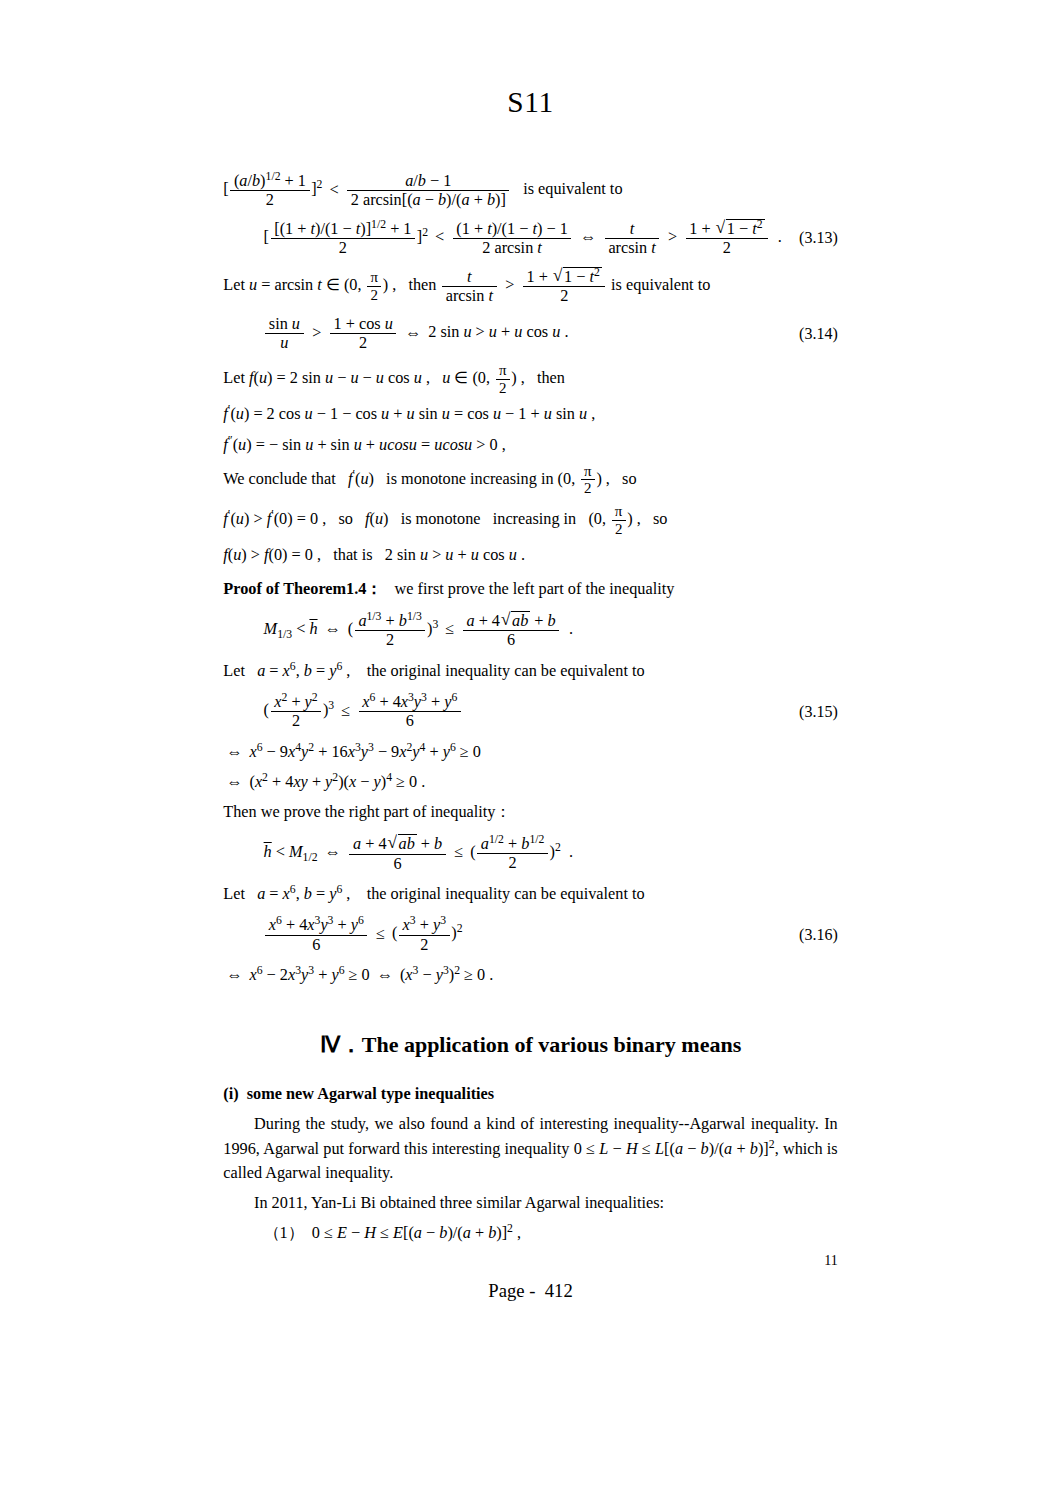S11
[(a/b)1/2 + 12]2 < a/b − 12 arcsin[(a − b)/(a + b)] is equivalent to
[[(1 + t)/(1 − t)]1/2 + 12]2 < (1 + t)/(1 − t) − 12 arcsin t ⇔ tarcsin t > 1 + 1 − t22 . (3.13)
Let u = arcsin t ∈ (0, π 2) , then tarcsin t > 1 + 1 − t22 is equivalent to
sin u u > 1 + cos u 2 ⇔ 2 sin u > u + u cos u . (3.14)
Let f(u) = 2 sin u − u − u cos u , u ∈ (0, π 2) , then
f′(u) = 2 cos u − 1 − cos u + u sin u = cos u − 1 + u sin u ,
f″(u) = − sin u + sin u + ucosu = ucosu > 0 ,
We conclude that f′(u) is monotone increasing in (0, π 2) , so
f′(u) > f′(0) = 0 , so f(u) is monotone increasing in (0, π 2) , so
f(u) > f(0) = 0 , that is 2 sin u > u + u cos u .
Proof of Theorem1.4： we first prove the left part of the inequality
M1/3 < h ⇔ (a1/3 + b1/32)3 ≤ a + 4ab + b 6 .
Let a = x6, b = y6 , the original inequality can be equivalent to
(x2 + y22)3 ≤ x6 + 4x3y3 + y66 (3.15)
⇔ x6 − 9x4y2 + 16x3y3 − 9x2y4 + y6 ≥ 0
⇔ (x2 + 4xy + y2)(x − y)4 ≥ 0 .
Then we prove the right part of inequality：
h < M1/2 ⇔ a + 4ab + b 6 ≤ (a1/2 + b1/22)2 .
Let a = x6, b = y6 , the original inequality can be equivalent to
x6 + 4x3y3 + y66 ≤ (x3 + y32)2 (3.16)
⇔ x6 − 2x3y3 + y6 ≥ 0 ⇔ (x3 − y3)2 ≥ 0 .
Ⅳ．The application of various binary means
(i) some new Agarwal type inequalities
During the study, we also found a kind of interesting inequality--Agarwal inequality. In 1996, Agarwal put forward this interesting inequality 0 ≤ L − H ≤ L[(a − b)/(a + b)]2, which is called Agarwal inequality.
In 2011, Yan-Li Bi obtained three similar Agarwal inequalities:
（1） 0 ≤ E − H ≤ E[(a − b)/(a + b)]2 ,
11
Page - 412